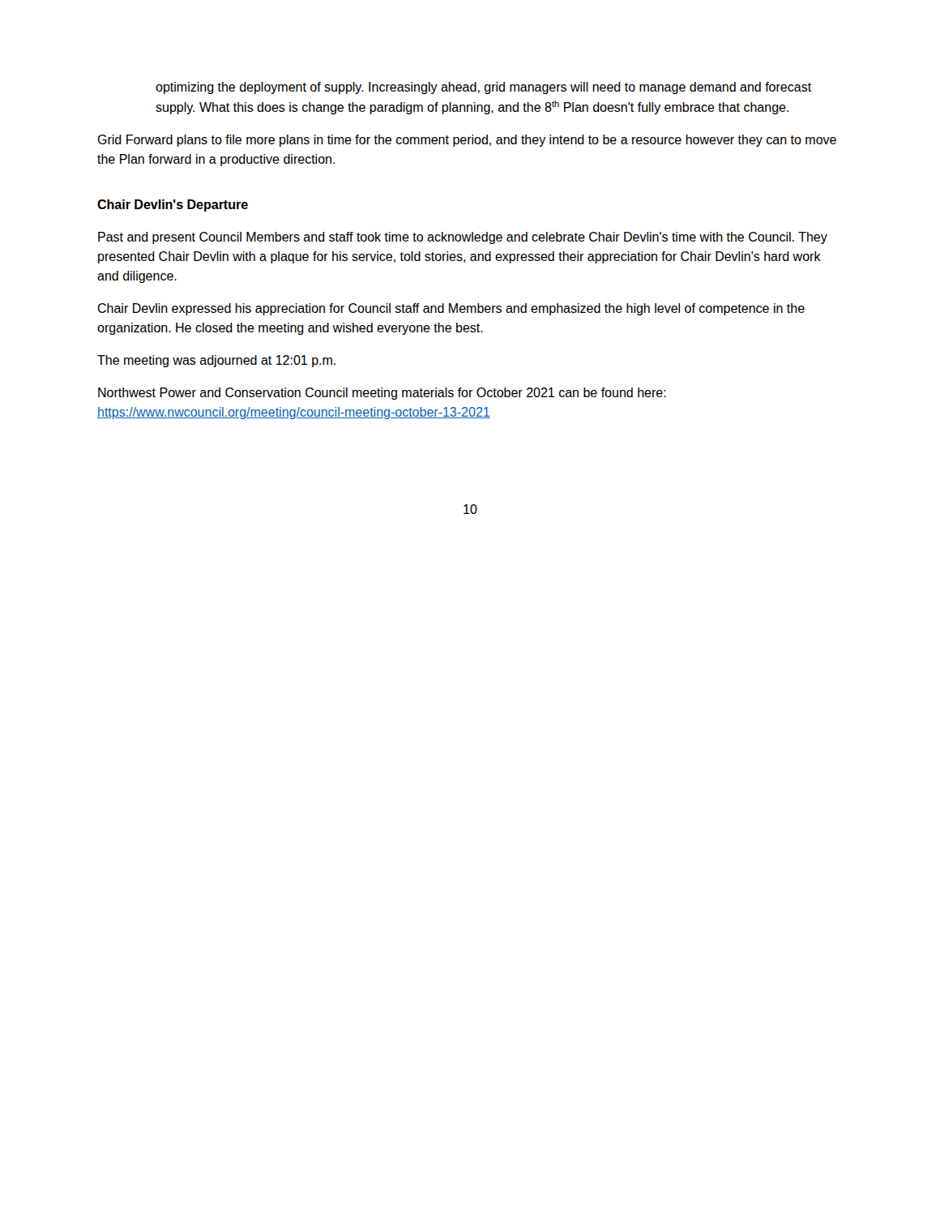optimizing the deployment of supply. Increasingly ahead, grid managers will need to manage demand and forecast supply. What this does is change the paradigm of planning, and the 8th Plan doesn't fully embrace that change.
Grid Forward plans to file more plans in time for the comment period, and they intend to be a resource however they can to move the Plan forward in a productive direction.
Chair Devlin's Departure
Past and present Council Members and staff took time to acknowledge and celebrate Chair Devlin's time with the Council. They presented Chair Devlin with a plaque for his service, told stories, and expressed their appreciation for Chair Devlin's hard work and diligence.
Chair Devlin expressed his appreciation for Council staff and Members and emphasized the high level of competence in the organization. He closed the meeting and wished everyone the best.
The meeting was adjourned at 12:01 p.m.
Northwest Power and Conservation Council meeting materials for October 2021 can be found here: https://www.nwcouncil.org/meeting/council-meeting-october-13-2021
10